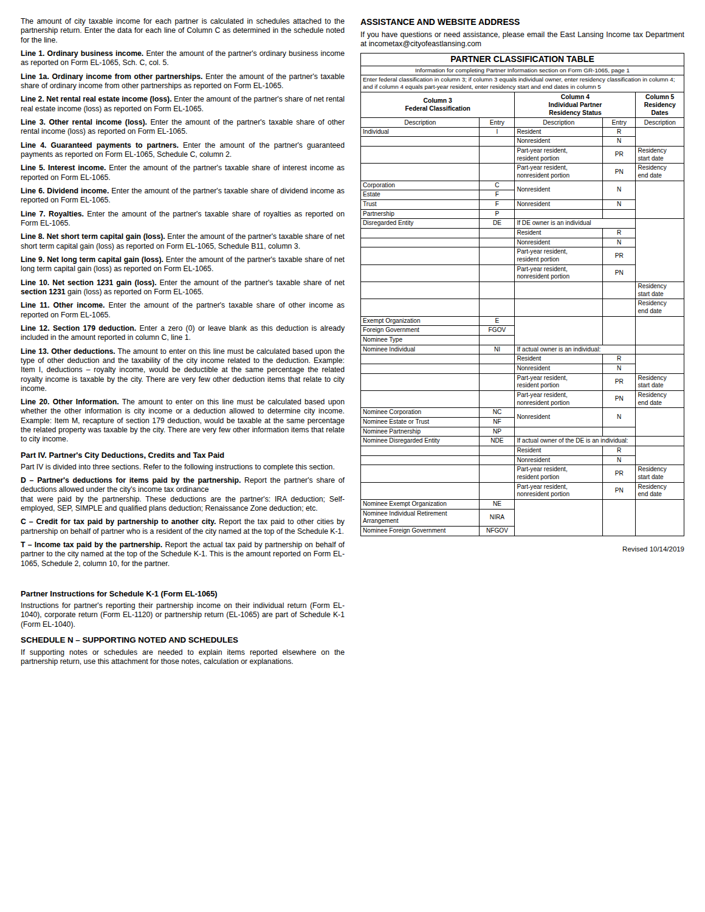The amount of city taxable income for each partner is calculated in schedules attached to the partnership return. Enter the data for each line of Column C as determined in the schedule noted for the line.
Line 1. Ordinary business income. Enter the amount of the partner's ordinary business income as reported on Form EL-1065, Sch. C, col. 5.
Line 1a. Ordinary income from other partnerships. Enter the amount of the partner's taxable share of ordinary income from other partnerships as reported on Form EL-1065.
Line 2. Net rental real estate income (loss). Enter the amount of the partner's share of net rental real estate income (loss) as reported on Form EL-1065.
Line 3. Other rental income (loss). Enter the amount of the partner's taxable share of other rental income (loss) as reported on Form EL-1065.
Line 4. Guaranteed payments to partners. Enter the amount of the partner's guaranteed payments as reported on Form EL-1065, Schedule C, column 2.
Line 5. Interest income. Enter the amount of the partner's taxable share of interest income as reported on Form EL-1065.
Line 6. Dividend income. Enter the amount of the partner's taxable share of dividend income as reported on Form EL-1065.
Line 7. Royalties. Enter the amount of the partner's taxable share of royalties as reported on Form EL-1065.
Line 8. Net short term capital gain (loss). Enter the amount of the partner's taxable share of net short term capital gain (loss) as reported on Form EL-1065, Schedule B11, column 3.
Line 9. Net long term capital gain (loss). Enter the amount of the partner's taxable share of net long term capital gain (loss) as reported on Form EL-1065.
Line 10. Net section 1231 gain (loss). Enter the amount of the partner's taxable share of net section 1231 gain (loss) as reported on Form EL-1065.
Line 11. Other income. Enter the amount of the partner's taxable share of other income as reported on Form EL-1065.
Line 12. Section 179 deduction. Enter a zero (0) or leave blank as this deduction is already included in the amount reported in column C, line 1.
Line 13. Other deductions. The amount to enter on this line must be calculated based upon the type of other deduction and the taxability of the city income related to the deduction. Example: Item I, deductions – royalty income, would be deductible at the same percentage the related royalty income is taxable by the city. There are very few other deduction items that relate to city income.
Line 20. Other Information. The amount to enter on this line must be calculated based upon whether the other information is city income or a deduction allowed to determine city income. Example: Item M, recapture of section 179 deduction, would be taxable at the same percentage the related property was taxable by the city. There are very few other information items that relate to city income.
Part IV. Partner's City Deductions, Credits and Tax Paid
Part IV is divided into three sections. Refer to the following instructions to complete this section.
D – Partner's deductions for items paid by the partnership. Report the partner's share of deductions allowed under the city's income tax ordinance
that were paid by the partnership. These deductions are the partner's: IRA deduction; Self-employed, SEP, SIMPLE and qualified plans deduction; Renaissance Zone deduction; etc.
C – Credit for tax paid by partnership to another city. Report the tax paid to other cities by partnership on behalf of partner who is a resident of the city named at the top of the Schedule K-1.
T – Income tax paid by the partnership. Report the actual tax paid by partnership on behalf of partner to the city named at the top of the Schedule K-1. This is the amount reported on Form EL-1065, Schedule 2, column 10, for the partner.
Partner Instructions for Schedule K-1 (Form EL-1065)
Instructions for partner's reporting their partnership income on their individual return (Form EL-1040), corporate return (Form EL-1120) or partnership return (EL-1065) are part of Schedule K-1 (Form EL-1040).
SCHEDULE N – SUPPORTING NOTED AND SCHEDULES
If supporting notes or schedules are needed to explain items reported elsewhere on the partnership return, use this attachment for those notes, calculation or explanations.
ASSISTANCE AND WEBSITE ADDRESS
If you have questions or need assistance, please email the East Lansing Income tax Department at incometax@cityofeastlansing.com
| PARTNER CLASSIFICATION TABLE |
| Information for completing Partner Information section on Form GR-1065, page 1 |
| Enter federal classification in column 3; if column 3 equals individual owner, enter residency classification in column 4; and if column 4 equals part-year resident, enter residency start and end dates in column 5 |
| Column 3 Federal Classification | Column 4 Individual Partner Residency Status | Column 5 Residency Dates |
| Description | Entry | Description | Entry | Description |
| Individual | I | Resident | R | |
| | | Nonresident | N |
| | | Part-year resident, resident portion | PR | Residency start date |
| | | Part-year resident, nonresident portion | PN | Residency end date |
| Corporation | C | Nonresident | N | |
| Estate | F |
| Trust | F | Nonresident | N |
| Partnership | P | | |
| Disregarded Entity | DE | If DE owner is an individual | |
| | | Resident | R |
| | | Nonresident | N |
| | | Part-year resident, resident portion | PR |
| | | Part-year resident, nonresident portion | PN |
| | | | | Residency start date |
| | | | | Residency end date |
| Exempt Organization | E | | | |
| Foreign Government | FGOV |
| Nominee Type | |
| Nominee Individual | NI | If actual owner is an individual: | |
| | | Resident | R | |
| | | Nonresident | N |
| | | Part-year resident, resident portion | PR | Residency start date |
| | | Part-year resident, nonresident portion | PN | Residency end date |
| Nominee Corporation | NC | Nonresident | N | |
| Nominee Estate or Trust | NF |
| Nominee Partnership | NP | | |
| Nominee Disregarded Entity | NDE | If actual owner of the DE is an individual: | |
| | | Resident | R | |
| | | Nonresident | N |
| | | Part-year resident, resident portion | PR | Residency start date |
| | | Part-year resident, nonresident portion | PN | Residency end date |
| Nominee Exempt Organization | NE | | | |
| Nominee Individual Retirement Arrangement | NIRA |
| Nominee Foreign Government | NFGOV |
Revised 10/14/2019